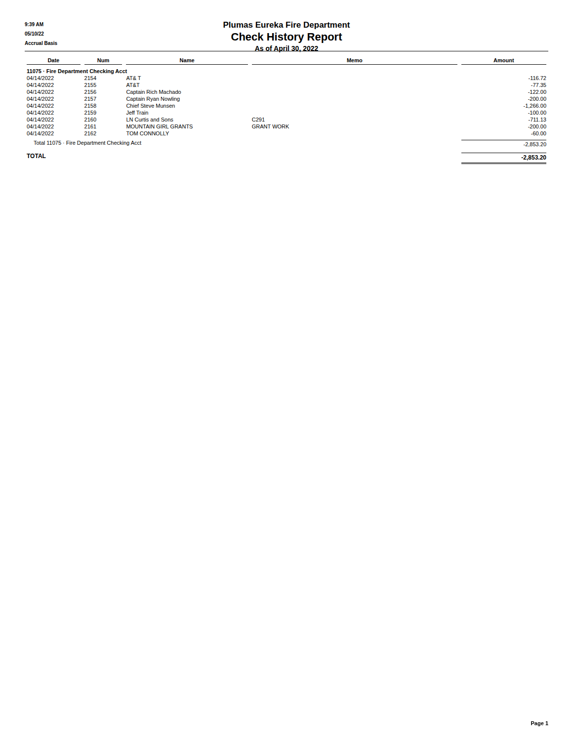9:39 AM
05/10/22
Accrual Basis
Plumas Eureka Fire Department
Check History Report
As of April 30, 2022
| Date | Num | Name | Memo | Amount |
| --- | --- | --- | --- | --- |
| 11075 · Fire Department Checking Acct |
| 04/14/2022 | 2154 | AT& T | | -116.72 |
| 04/14/2022 | 2155 | AT&T | | -77.35 |
| 04/14/2022 | 2156 | Captain Rich Machado | | -122.00 |
| 04/14/2022 | 2157 | Captain Ryan Nowling | | -200.00 |
| 04/14/2022 | 2158 | Chief Steve Munsen | | -1,266.00 |
| 04/14/2022 | 2159 | Jeff Train | | -100.00 |
| 04/14/2022 | 2160 | LN Curtis and Sons | C291 | -711.13 |
| 04/14/2022 | 2161 | MOUNTAIN GIRL GRANTS | GRANT WORK | -200.00 |
| 04/14/2022 | 2162 | TOM CONNOLLY | | -60.00 |
| Total 11075 · Fire Department Checking Acct | -2,853.20 |
| TOTAL | -2,853.20 |
Page 1